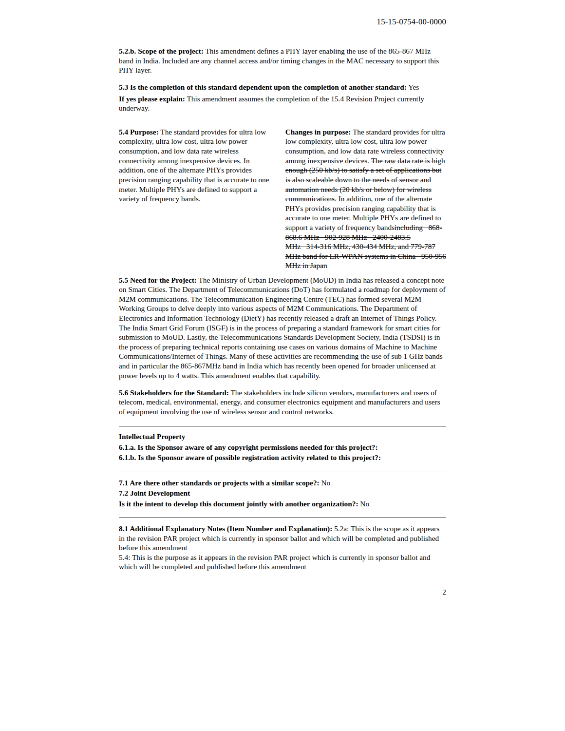15-15-0754-00-0000
5.2.b. Scope of the project: This amendment defines a PHY layer enabling the use of the 865-867 MHz band in India. Included are any channel access and/or timing changes in the MAC necessary to support this PHY layer.
5.3 Is the completion of this standard dependent upon the completion of another standard: Yes
If yes please explain: This amendment assumes the completion of the 15.4 Revision Project currently underway.
5.4 Purpose: The standard provides for ultra low complexity, ultra low cost, ultra low power consumption, and low data rate wireless connectivity among inexpensive devices. In addition, one of the alternate PHYs provides precision ranging capability that is accurate to one meter. Multiple PHYs are defined to support a variety of frequency bands.
Changes in purpose: The standard provides for ultra low complexity, ultra low cost, ultra low power consumption, and low data rate wireless connectivity among inexpensive devices. The raw data rate is high enough (250 kb/s) to satisfy a set of applications but is also scaleable down to the needs of sensor and automation needs (20 kb/s or below) for wireless communications. In addition, one of the alternate PHYs provides precision ranging capability that is accurate to one meter. Multiple PHYs are defined to support a variety of frequency bandsincluding 868-868.6 MHz 902-928 MHz 2400-2483.5 MHz 314-316 MHz, 430-434 MHz, and 779-787 MHz band for LR-WPAN systems in China 950-956 MHz in Japan
5.5 Need for the Project: The Ministry of Urban Development (MoUD) in India has released a concept note on Smart Cities. The Department of Telecommunications (DoT) has formulated a roadmap for deployment of M2M communications. The Telecommunication Engineering Centre (TEC) has formed several M2M Working Groups to delve deeply into various aspects of M2M Communications. The Department of Electronics and Information Technology (DietY) has recently released a draft an Internet of Things Policy. The India Smart Grid Forum (ISGF) is in the process of preparing a standard framework for smart cities for submission to MoUD. Lastly, the Telecommunications Standards Development Society, India (TSDSI) is in the process of preparing technical reports containing use cases on various domains of Machine to Machine Communications/Internet of Things. Many of these activities are recommending the use of sub 1 GHz bands and in particular the 865-867MHz band in India which has recently been opened for broader unlicensed at power levels up to 4 watts. This amendment enables that capability.
5.6 Stakeholders for the Standard: The stakeholders include silicon vendors, manufacturers and users of telecom, medical, environmental, energy, and consumer electronics equipment and manufacturers and users of equipment involving the use of wireless sensor and control networks.
Intellectual Property
6.1.a. Is the Sponsor aware of any copyright permissions needed for this project?:
6.1.b. Is the Sponsor aware of possible registration activity related to this project?:
7.1 Are there other standards or projects with a similar scope?: No
7.2 Joint Development
Is it the intent to develop this document jointly with another organization?: No
8.1 Additional Explanatory Notes (Item Number and Explanation): 5.2a: This is the scope as it appears in the revision PAR project which is currently in sponsor ballot and which will be completed and published before this amendment
5.4: This is the purpose as it appears in the revision PAR project which is currently in sponsor ballot and which will be completed and published before this amendment
2